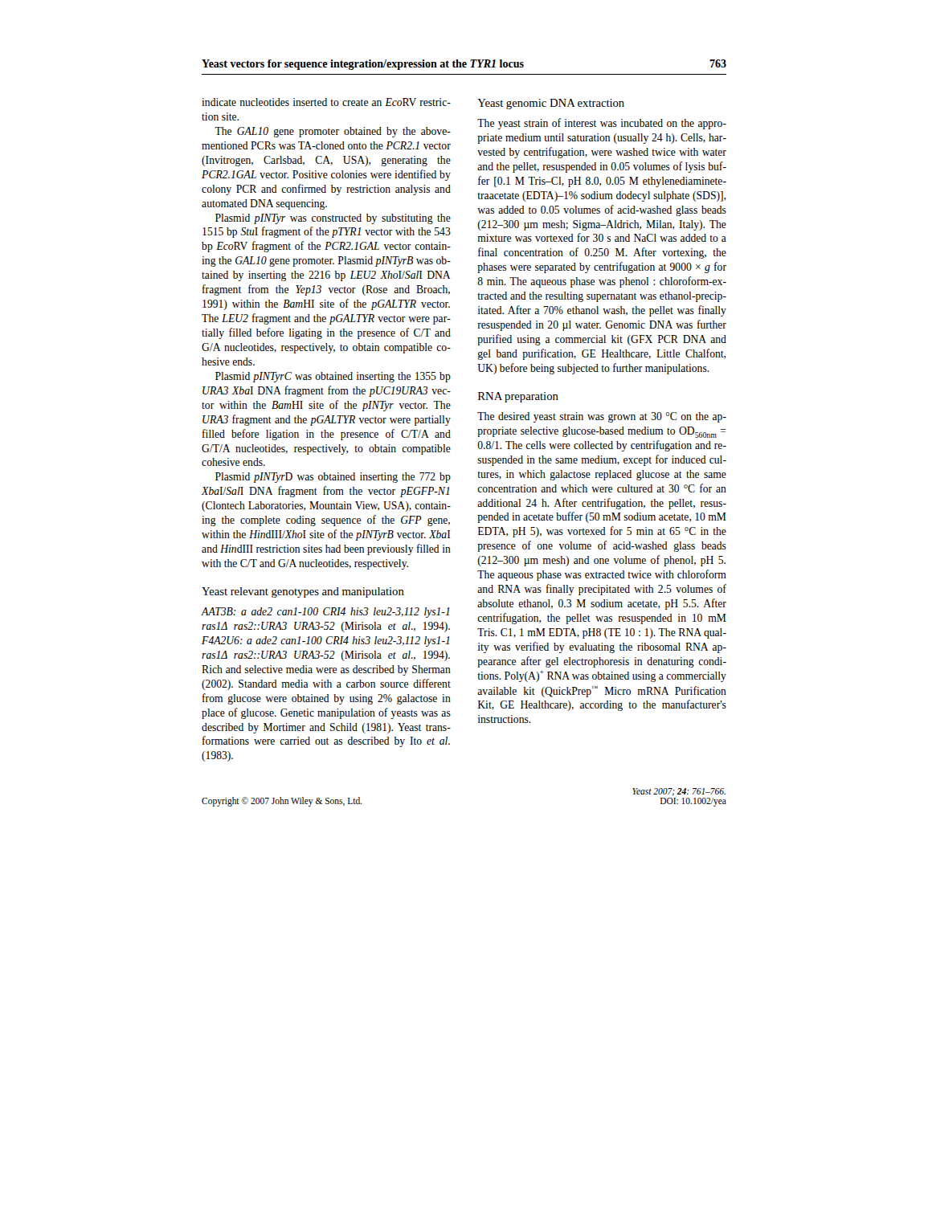Yeast vectors for sequence integration/expression at the TYR1 locus
763
indicate nucleotides inserted to create an Eco RV restriction site.
The GAL10 gene promoter obtained by the above-mentioned PCRs was TA-cloned onto the PCR2.1 vector (Invitrogen, Carlsbad, CA, USA), generating the PCR2.1GAL vector. Positive colonies were identified by colony PCR and confirmed by restriction analysis and automated DNA sequencing.
Plasmid pINTyr was constructed by substituting the 1515 bp Stu I fragment of the pTYR1 vector with the 543 bp Eco RV fragment of the PCR2.1GAL vector containing the GAL10 gene promoter. Plasmid pINTyrB was obtained by inserting the 2216 bp LEU2 Xho I/Sal I DNA fragment from the Yep13 vector (Rose and Broach, 1991) within the Bam HI site of the pGALTYR vector. The LEU2 fragment and the pGALTYR vector were partially filled before ligating in the presence of C/T and G/A nucleotides, respectively, to obtain compatible cohesive ends.
Plasmid pINTyrC was obtained inserting the 1355 bp URA3 Xba I DNA fragment from the pUC19URA3 vector within the Bam HI site of the pINTyr vector. The URA3 fragment and the pGALTYR vector were partially filled before ligation in the presence of C/T/A and G/T/A nucleotides, respectively, to obtain compatible cohesive ends.
Plasmid pINTyr D was obtained inserting the 772 bp Xba I/Sal I DNA fragment from the vector pEGFP-N1 (Clontech Laboratories, Mountain View, USA), containing the complete coding sequence of the GFP gene, within the HindIII/Xho I site of the pINTyrB vector. Xba I and HindIII restriction sites had been previously filled in with the C/T and G/A nucleotides, respectively.
Yeast relevant genotypes and manipulation
AAT3B: a ade2 can1-100 CRI4 his3 leu2-3,112 lys1-1 ras1Δ ras2::URA3 URA3-52 (Mirisola et al., 1994). F4A2U6: a ade2 can1-100 CRI4 his3 leu2-3,112 lys1-1 ras1Δ ras2::URA3 URA3-52 (Mirisola et al., 1994). Rich and selective media were as described by Sherman (2002). Standard media with a carbon source different from glucose were obtained by using 2% galactose in place of glucose. Genetic manipulation of yeasts was as described by Mortimer and Schild (1981). Yeast transformations were carried out as described by Ito et al. (1983).
Yeast genomic DNA extraction
The yeast strain of interest was incubated on the appropriate medium until saturation (usually 24 h). Cells, harvested by centrifugation, were washed twice with water and the pellet, resuspended in 0.05 volumes of lysis buffer [0.1 M Tris–Cl, pH 8.0, 0.05 M ethylenediaminetetraacetate (EDTA)–1% sodium dodecyl sulphate (SDS)], was added to 0.05 volumes of acid-washed glass beads (212–300 µm mesh; Sigma–Aldrich, Milan, Italy). The mixture was vortexed for 30 s and NaCl was added to a final concentration of 0.250 M. After vortexing, the phases were separated by centrifugation at 9000 × g for 8 min. The aqueous phase was phenol : chloroform-extracted and the resulting supernatant was ethanol-precipitated. After a 70% ethanol wash, the pellet was finally resuspended in 20 µl water. Genomic DNA was further purified using a commercial kit (GFX PCR DNA and gel band purification, GE Healthcare, Little Chalfont, UK) before being subjected to further manipulations.
RNA preparation
The desired yeast strain was grown at 30 °C on the appropriate selective glucose-based medium to OD560nm = 0.8/1. The cells were collected by centrifugation and resuspended in the same medium, except for induced cultures, in which galactose replaced glucose at the same concentration and which were cultured at 30 °C for an additional 24 h. After centrifugation, the pellet, resuspended in acetate buffer (50 mM sodium acetate, 10 mM EDTA, pH 5), was vortexed for 5 min at 65 °C in the presence of one volume of acid-washed glass beads (212–300 µm mesh) and one volume of phenol, pH 5. The aqueous phase was extracted twice with chloroform and RNA was finally precipitated with 2.5 volumes of absolute ethanol, 0.3 M sodium acetate, pH 5.5. After centrifugation, the pellet was resuspended in 10 mM Tris. C1, 1 mM EDTA, pH8 (TE 10 : 1). The RNA quality was verified by evaluating the ribosomal RNA appearance after gel electrophoresis in denaturing conditions. Poly(A)+ RNA was obtained using a commercially available kit (QuickPrep™ Micro mRNA Purification Kit, GE Healthcare), according to the manufacturer's instructions.
Copyright © 2007 John Wiley & Sons, Ltd.
Yeast 2007; 24: 761–766.
DOI: 10.1002/yea